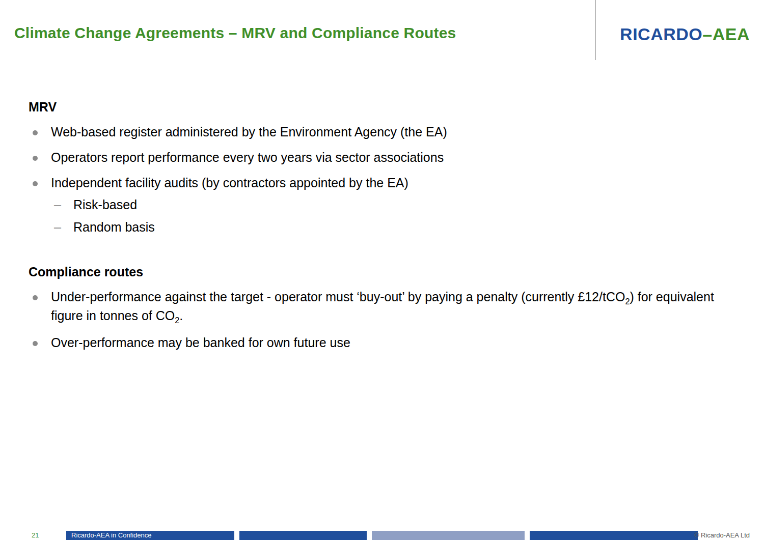Climate Change Agreements – MRV and Compliance Routes
RICARDO–AEA
MRV
Web-based register administered by the Environment Agency (the EA)
Operators report performance every two years via sector associations
Independent facility audits (by contractors appointed by the EA)
Risk-based
Random basis
Compliance routes
Under-performance against the target - operator must ‘buy-out’ by paying a penalty (currently £12/tCO2) for equivalent figure in tonnes of CO2.
Over-performance may be banked for own future use
21
Ricardo-AEA in Confidence
© Ricardo-AEA Ltd